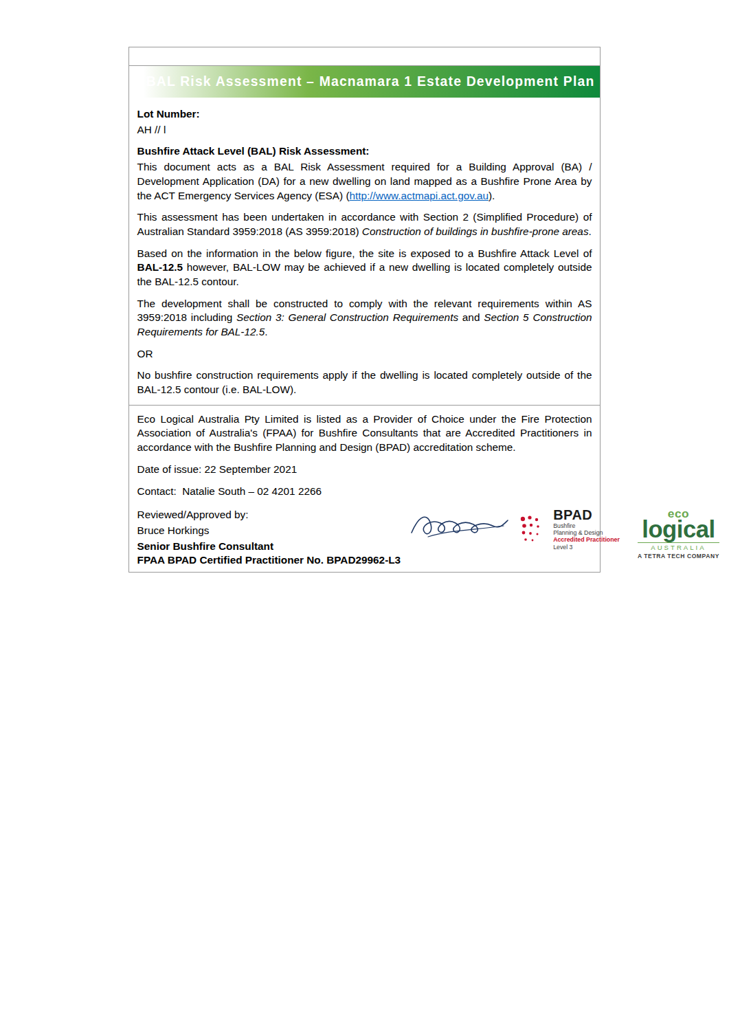BAL Risk Assessment – Macnamara 1 Estate Development Plan
Lot Number:
AH // l
Bushfire Attack Level (BAL) Risk Assessment:
This document acts as a BAL Risk Assessment required for a Building Approval (BA) / Development Application (DA) for a new dwelling on land mapped as a Bushfire Prone Area by the ACT Emergency Services Agency (ESA) (http://www.actmapi.act.gov.au).
This assessment has been undertaken in accordance with Section 2 (Simplified Procedure) of Australian Standard 3959:2018 (AS 3959:2018) Construction of buildings in bushfire-prone areas.
Based on the information in the below figure, the site is exposed to a Bushfire Attack Level of BAL-12.5 however, BAL-LOW may be achieved if a new dwelling is located completely outside the BAL-12.5 contour.
The development shall be constructed to comply with the relevant requirements within AS 3959:2018 including Section 3: General Construction Requirements and Section 5 Construction Requirements for BAL-12.5.
OR
No bushfire construction requirements apply if the dwelling is located completely outside of the BAL-12.5 contour (i.e. BAL-LOW).
Eco Logical Australia Pty Limited is listed as a Provider of Choice under the Fire Protection Association of Australia's (FPAA) for Bushfire Consultants that are Accredited Practitioners in accordance with the Bushfire Planning and Design (BPAD) accreditation scheme.
Date of issue: 22 September 2021
Contact: Natalie South – 02 4201 2266
Reviewed/Approved by:
Bruce Horkings
Senior Bushfire Consultant
FPAA BPAD Certified Practitioner No. BPAD29962-L3
BPAD Bushfire
Planning & Design
Accredited Practitioner
Level 3
eco logical
AUSTRALIA A TETRA TECH COMPANY